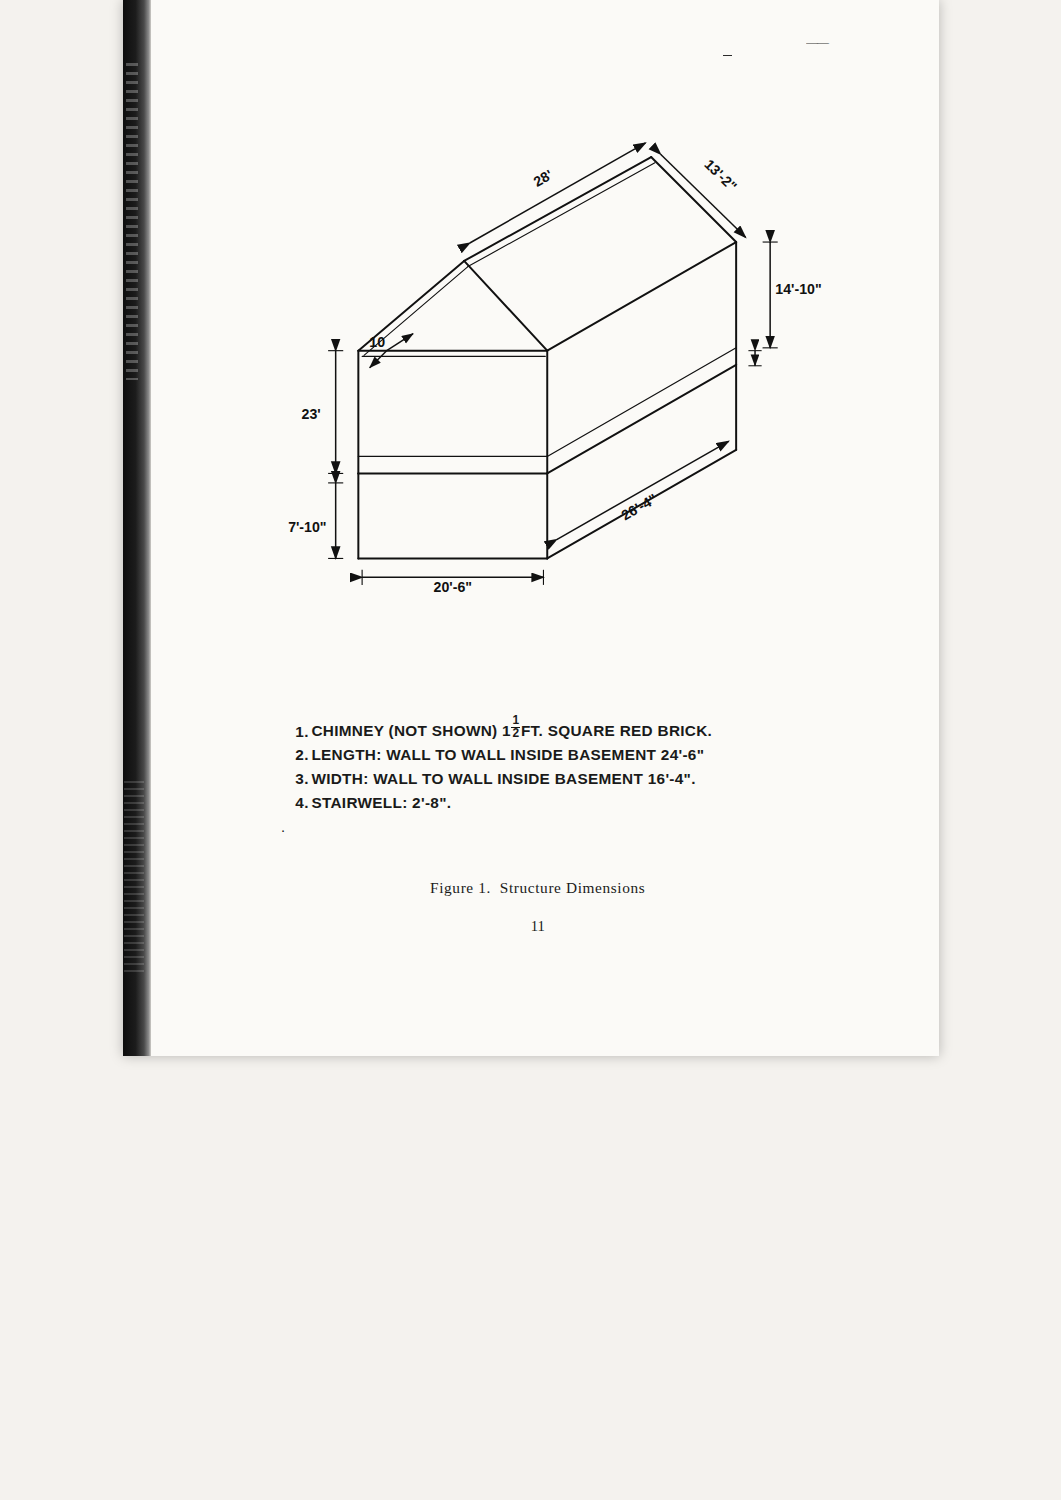——
28' 13'-2" 23' 7'-10" 14'-10" 26'-4" 20'-6" 10
1. CHIMNEY (NOT SHOWN) 112 FT. SQUARE RED BRICK.
2. LENGTH: WALL TO WALL INSIDE BASEMENT 24'-6"
3. WIDTH: WALL TO WALL INSIDE BASEMENT 16'-4".
4. STAIRWELL: 2'-8".
.
Figure 1. Structure Dimensions
11